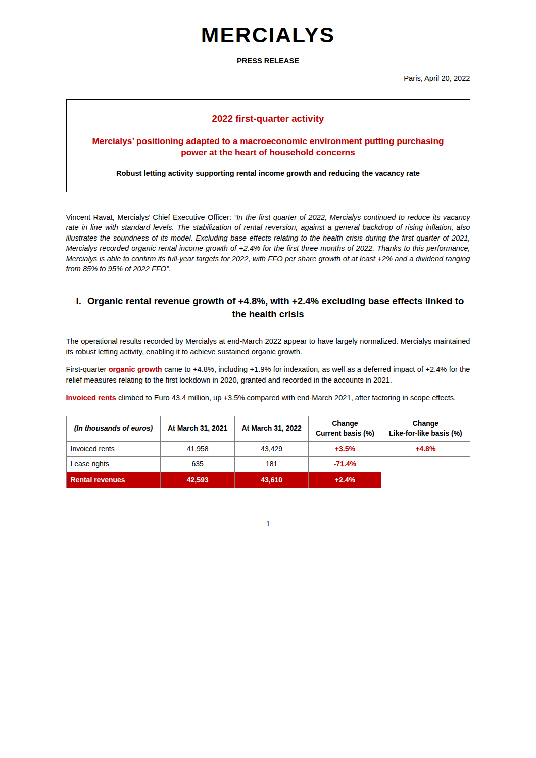MERCIALYS
PRESS RELEASE
Paris, April 20, 2022
2022 first-quarter activity
Mercialys’ positioning adapted to a macroeconomic environment putting purchasing power at the heart of household concerns
Robust letting activity supporting rental income growth and reducing the vacancy rate
Vincent Ravat, Mercialys’ Chief Executive Officer: “In the first quarter of 2022, Mercialys continued to reduce its vacancy rate in line with standard levels. The stabilization of rental reversion, against a general backdrop of rising inflation, also illustrates the soundness of its model. Excluding base effects relating to the health crisis during the first quarter of 2021, Mercialys recorded organic rental income growth of +2.4% for the first three months of 2022. Thanks to this performance, Mercialys is able to confirm its full-year targets for 2022, with FFO per share growth of at least +2% and a dividend ranging from 85% to 95% of 2022 FFO”.
I. Organic rental revenue growth of +4.8%, with +2.4% excluding base effects linked to the health crisis
The operational results recorded by Mercialys at end-March 2022 appear to have largely normalized. Mercialys maintained its robust letting activity, enabling it to achieve sustained organic growth.
First-quarter organic growth came to +4.8%, including +1.9% for indexation, as well as a deferred impact of +2.4% for the relief measures relating to the first lockdown in 2020, granted and recorded in the accounts in 2021.
Invoiced rents climbed to Euro 43.4 million, up +3.5% compared with end-March 2021, after factoring in scope effects.
| (In thousands of euros) | At March 31, 2021 | At March 31, 2022 | Change Current basis (%) | Change Like-for-like basis (%) |
| --- | --- | --- | --- | --- |
| Invoiced rents | 41,958 | 43,429 | +3.5% | +4.8% |
| Lease rights | 635 | 181 | -71.4% | |
| Rental revenues | 42,593 | 43,610 | +2.4% | |
1